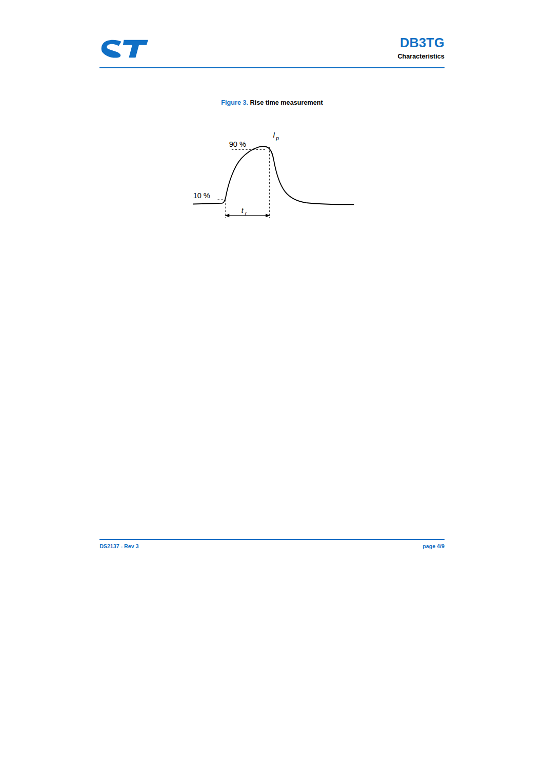DB3TG
Characteristics
Figure 3. Rise time measurement
90 % 10 % t r I p
DS2137 - Rev 3 page 4/9